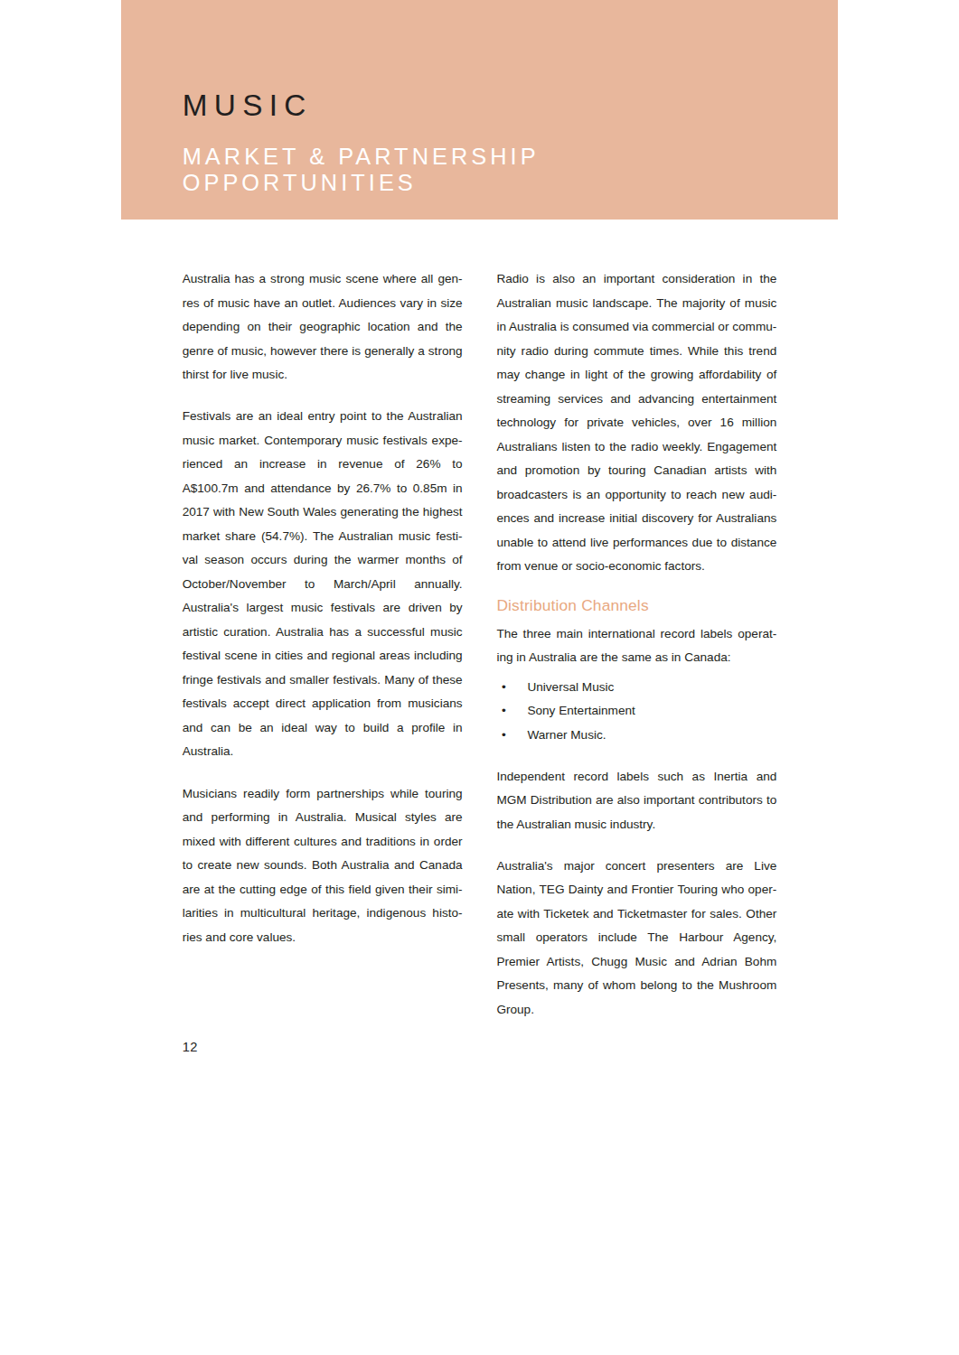Music
Market & Partnership Opportunities
Australia has a strong music scene where all genres of music have an outlet. Audiences vary in size depending on their geographic location and the genre of music, however there is generally a strong thirst for live music.
Festivals are an ideal entry point to the Australian music market. Contemporary music festivals experienced an increase in revenue of 26% to A$100.7m and attendance by 26.7% to 0.85m in 2017 with New South Wales generating the highest market share (54.7%). The Australian music festival season occurs during the warmer months of October/November to March/April annually. Australia's largest music festivals are driven by artistic curation. Australia has a successful music festival scene in cities and regional areas including fringe festivals and smaller festivals. Many of these festivals accept direct application from musicians and can be an ideal way to build a profile in Australia.
Musicians readily form partnerships while touring and performing in Australia. Musical styles are mixed with different cultures and traditions in order to create new sounds. Both Australia and Canada are at the cutting edge of this field given their similarities in multicultural heritage, indigenous histories and core values.
Radio is also an important consideration in the Australian music landscape. The majority of music in Australia is consumed via commercial or community radio during commute times. While this trend may change in light of the growing affordability of streaming services and advancing entertainment technology for private vehicles, over 16 million Australians listen to the radio weekly. Engagement and promotion by touring Canadian artists with broadcasters is an opportunity to reach new audiences and increase initial discovery for Australians unable to attend live performances due to distance from venue or socio-economic factors.
Distribution Channels
The three main international record labels operating in Australia are the same as in Canada:
Universal Music
Sony Entertainment
Warner Music.
Independent record labels such as Inertia and MGM Distribution are also important contributors to the Australian music industry.
Australia's major concert presenters are Live Nation, TEG Dainty and Frontier Touring who operate with Ticketek and Ticketmaster for sales. Other small operators include The Harbour Agency, Premier Artists, Chugg Music and Adrian Bohm Presents, many of whom belong to the Mushroom Group.
12